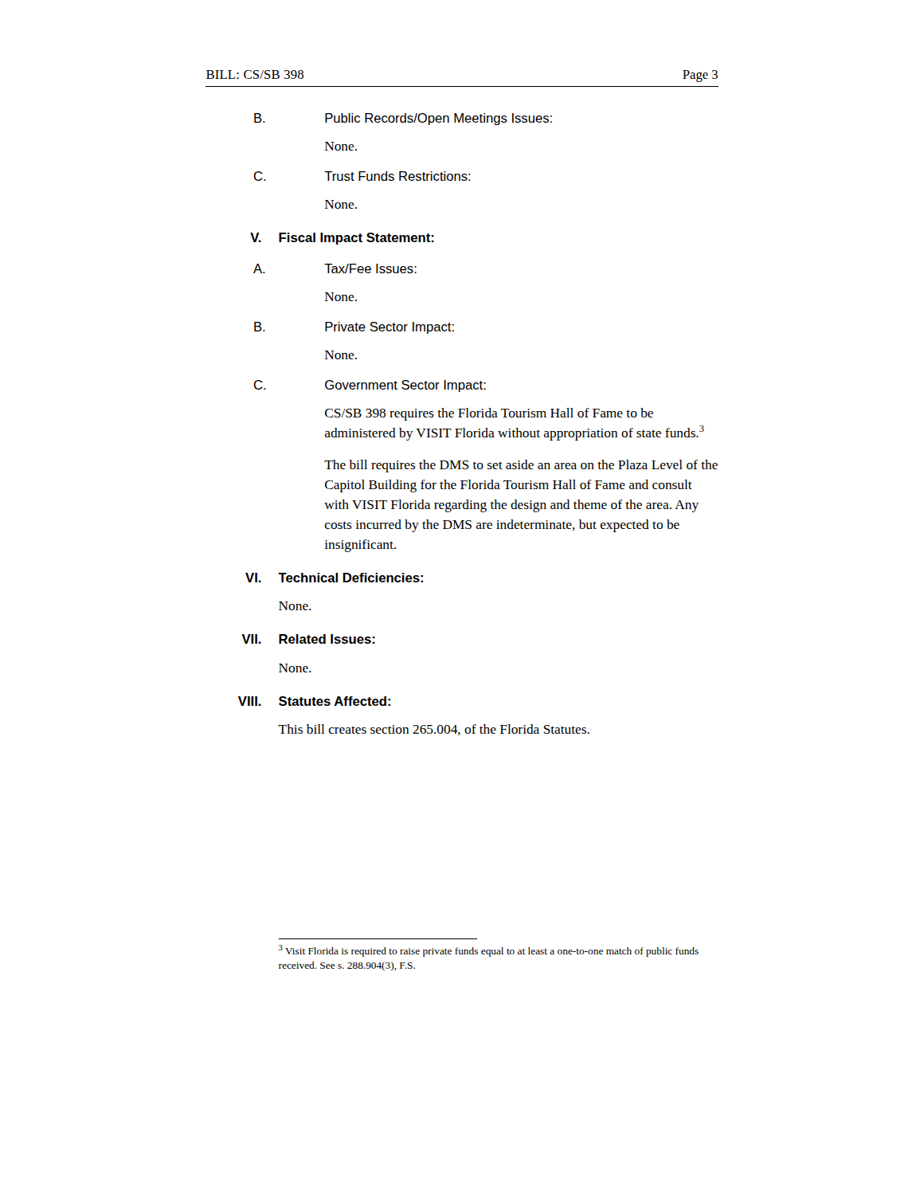BILL: CS/SB 398
Page 3
B.
Public Records/Open Meetings Issues:
None.
C.
Trust Funds Restrictions:
None.
V.
Fiscal Impact Statement:
A.
Tax/Fee Issues:
None.
B.
Private Sector Impact:
None.
C.
Government Sector Impact:
CS/SB 398 requires the Florida Tourism Hall of Fame to be administered by VISIT Florida without appropriation of state funds.3
The bill requires the DMS to set aside an area on the Plaza Level of the Capitol Building for the Florida Tourism Hall of Fame and consult with VISIT Florida regarding the design and theme of the area. Any costs incurred by the DMS are indeterminate, but expected to be insignificant.
VI.
Technical Deficiencies:
None.
VII.
Related Issues:
None.
VIII.
Statutes Affected:
This bill creates section 265.004, of the Florida Statutes.
3 Visit Florida is required to raise private funds equal to at least a one-to-one match of public funds received. See s. 288.904(3), F.S.